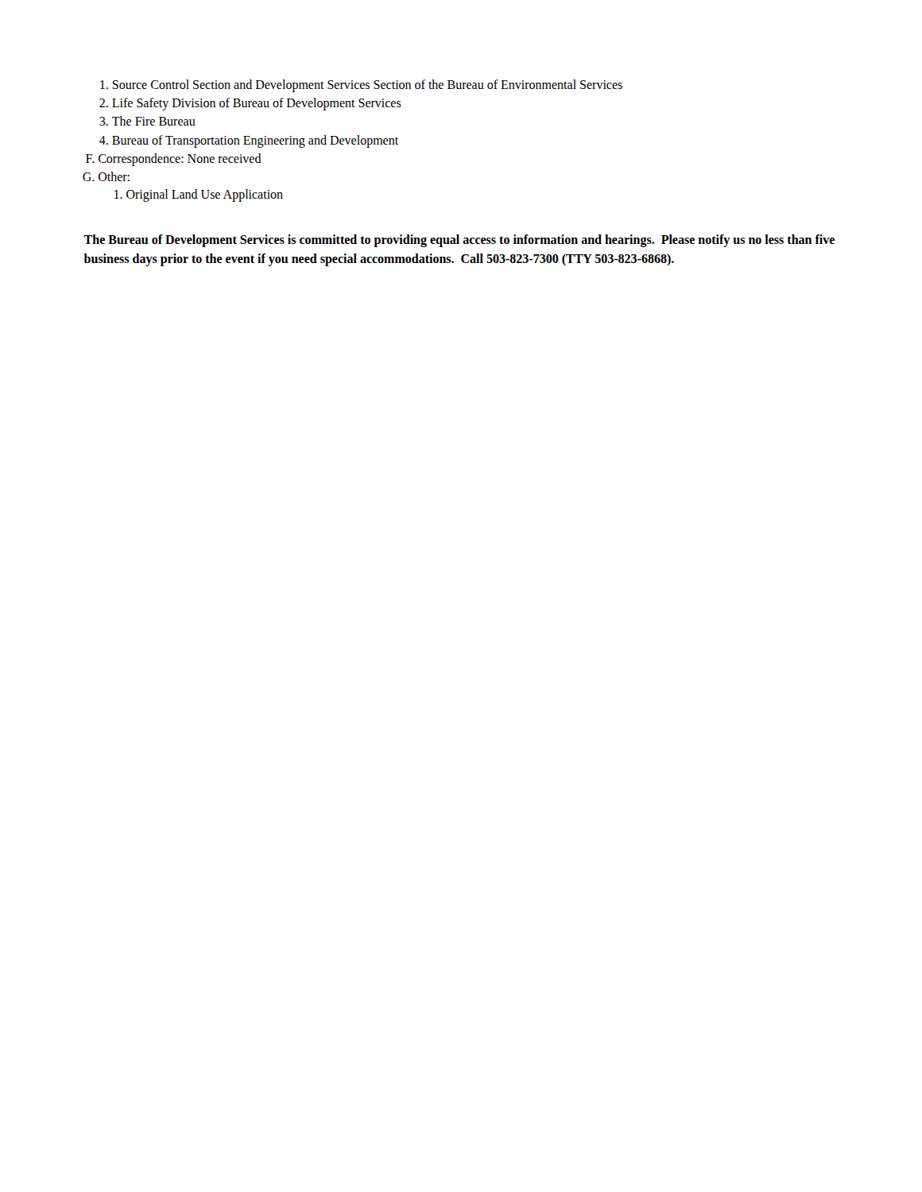Source Control Section and Development Services Section of the Bureau of Environmental Services
Life Safety Division of Bureau of Development Services
The Fire Bureau
Bureau of Transportation Engineering and Development
Correspondence: None received
Other:
Original Land Use Application
The Bureau of Development Services is committed to providing equal access to information and hearings. Please notify us no less than five business days prior to the event if you need special accommodations. Call 503-823-7300 (TTY 503-823-6868).